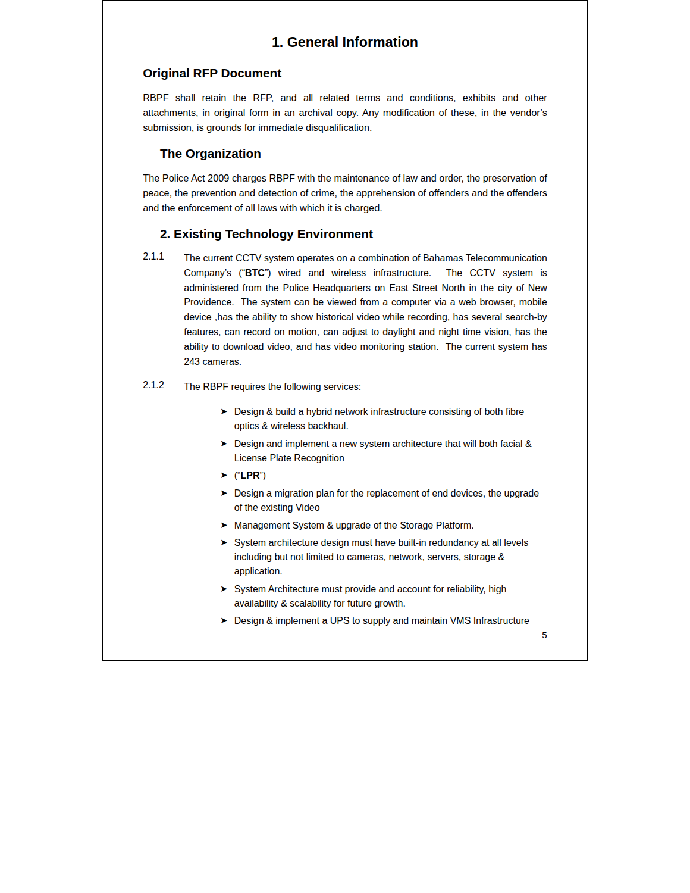1. General Information
Original RFP Document
RBPF shall retain the RFP, and all related terms and conditions, exhibits and other attachments, in original form in an archival copy. Any modification of these, in the vendor’s submission, is grounds for immediate disqualification.
The Organization
The Police Act 2009 charges RBPF with the maintenance of law and order, the preservation of peace, the prevention and detection of crime, the apprehension of offenders and the offenders and the enforcement of all laws with which it is charged.
2. Existing Technology Environment
2.1.1
The current CCTV system operates on a combination of Bahamas Telecommunication Company’s (“BTC”) wired and wireless infrastructure. The CCTV system is administered from the Police Headquarters on East Street North in the city of New Providence. The system can be viewed from a computer via a web browser, mobile device ,has the ability to show historical video while recording, has several search-by features, can record on motion, can adjust to daylight and night time vision, has the ability to download video, and has video monitoring station. The current system has 243 cameras.
2.1.2
The RBPF requires the following services:
Design & build a hybrid network infrastructure consisting of both fibre optics & wireless backhaul.
Design and implement a new system architecture that will both facial & License Plate Recognition
(“LPR”)
Design a migration plan for the replacement of end devices, the upgrade of the existing Video
Management System & upgrade of the Storage Platform.
System architecture design must have built-in redundancy at all levels including but not limited to cameras, network, servers, storage & application.
System Architecture must provide and account for reliability, high availability & scalability for future growth.
Design & implement a UPS to supply and maintain VMS Infrastructure
5